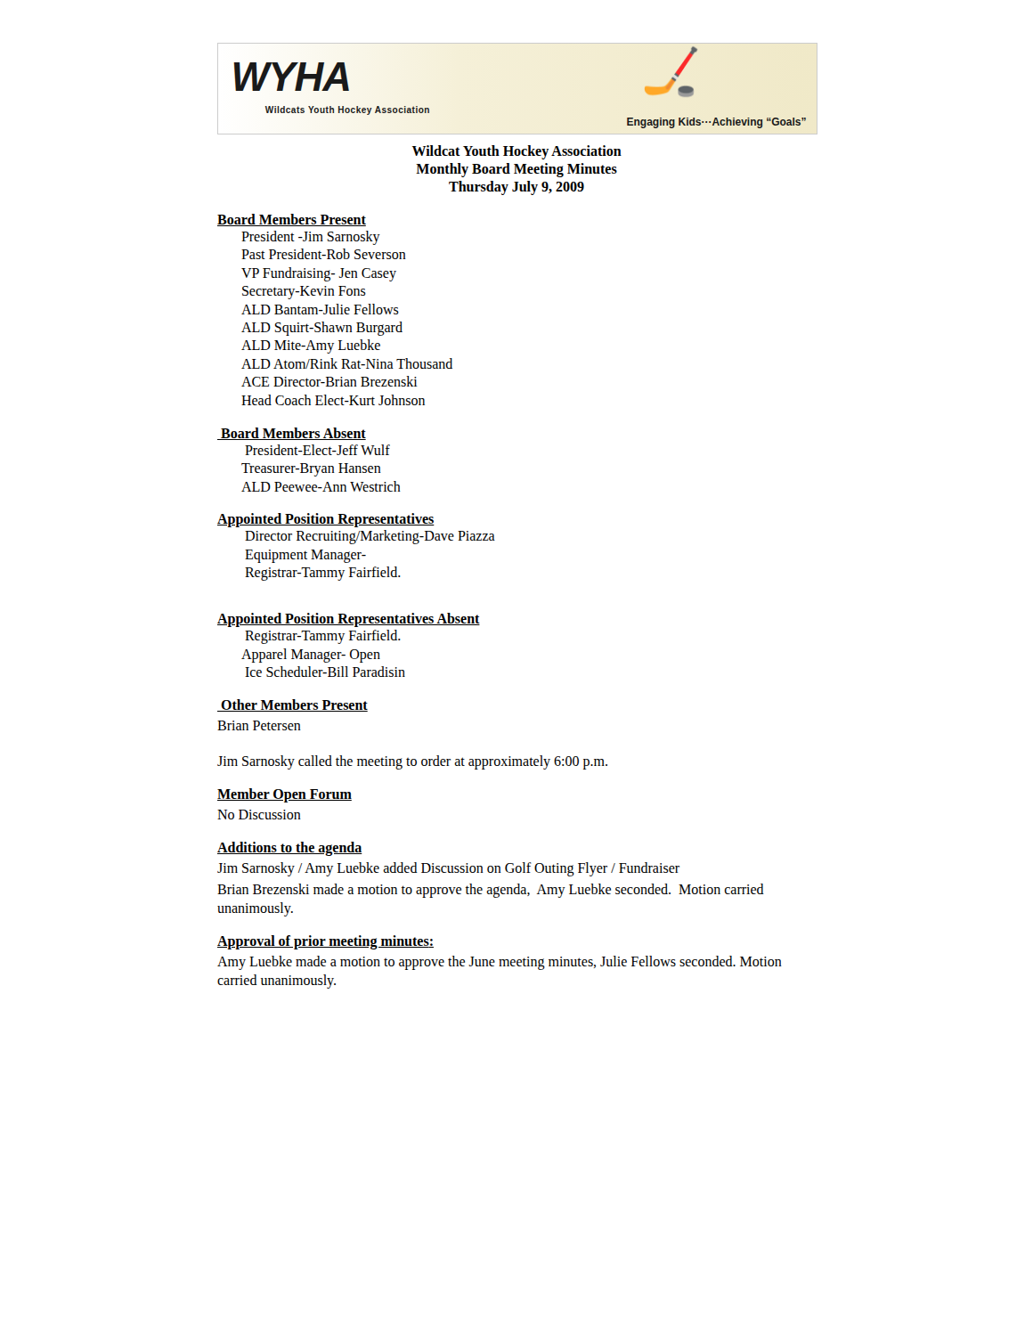WYHA
Wildcats Youth Hockey Association
🏒
Engaging Kids···Achieving “Goals”
Wildcat Youth Hockey Association Monthly Board Meeting Minutes Thursday July 9, 2009
Board Members Present
President -Jim Sarnosky
Past President-Rob Severson
VP Fundraising- Jen Casey
Secretary-Kevin Fons
ALD Bantam-Julie Fellows
ALD Squirt-Shawn Burgard
ALD Mite-Amy Luebke
ALD Atom/Rink Rat-Nina Thousand
ACE Director-Brian Brezenski
Head Coach Elect-Kurt Johnson
Board Members Absent
President-Elect-Jeff Wulf
Treasurer-Bryan Hansen
ALD Peewee-Ann Westrich
Appointed Position Representatives
Director Recruiting/Marketing-Dave Piazza
Equipment Manager-
Registrar-Tammy Fairfield.
Appointed Position Representatives Absent
Registrar-Tammy Fairfield.
Apparel Manager- Open
Ice Scheduler-Bill Paradisin
Other Members Present
Brian Petersen
Jim Sarnosky called the meeting to order at approximately 6:00 p.m.
Member Open Forum
No Discussion
Additions to the agenda
Jim Sarnosky / Amy Luebke added Discussion on Golf Outing Flyer / Fundraiser
Brian Brezenski made a motion to approve the agenda, Amy Luebke seconded. Motion carried unanimously.
Approval of prior meeting minutes:
Amy Luebke made a motion to approve the June meeting minutes, Julie Fellows seconded. Motion carried unanimously.